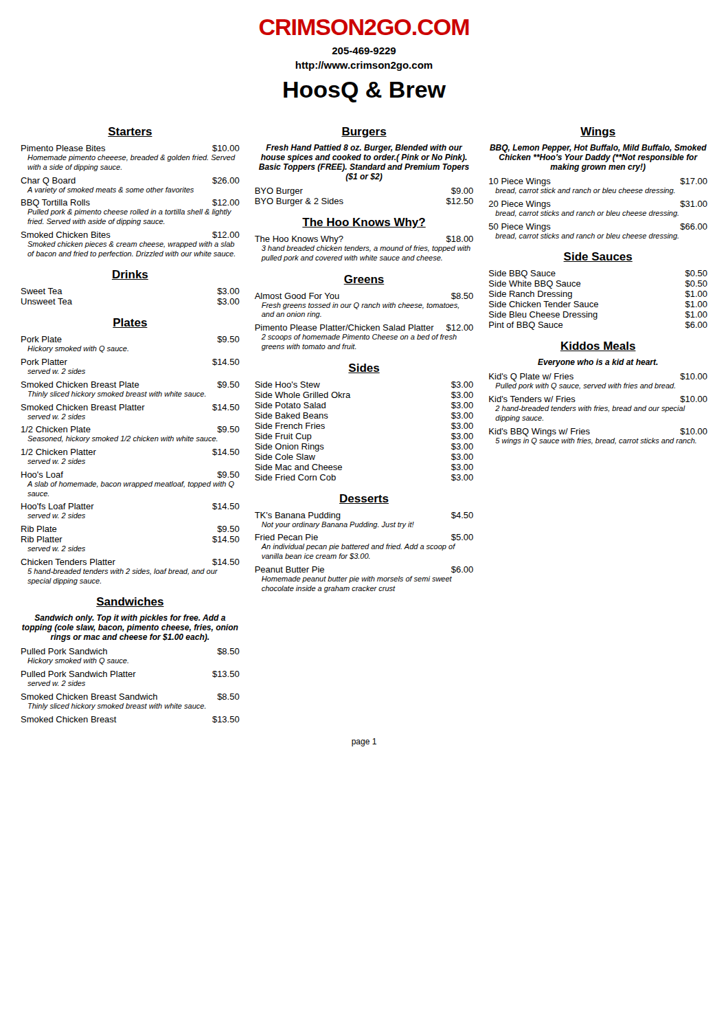CRIMSON2 GO.COM
205-469-9229
http://www.crimson2go.com
HoosQ & Brew
Starters
Pimento Please Bites$10.00
Homemade pimento cheeese, breaded & golden fried. Served with a side of dipping sauce.
Char Q Board$26.00
A variety of smoked meats & some other favorites
BBQ Tortilla Rolls$12.00
Pulled pork & pimento cheese rolled in a tortilla shell & lightly fried. Served with aside of dipping sauce.
Smoked Chicken Bites$12.00
Smoked chicken pieces & cream cheese, wrapped with a slab of bacon and fried to perfection. Drizzled with our white sauce.
Drinks
Sweet Tea$3.00
Unsweet Tea$3.00
Plates
Pork Plate$9.50
Hickory smoked with Q sauce.
Pork Platter$14.50
served w. 2 sides
Smoked Chicken Breast Plate$9.50
Thinly sliced hickory smoked breast with white sauce.
Smoked Chicken Breast Platter$14.50
served w. 2 sides
1/2 Chicken Plate$9.50
Seasoned, hickory smoked 1/2 chicken with white sauce.
1/2 Chicken Platter$14.50
served w. 2 sides
Hoo's Loaf$9.50
A slab of homemade, bacon wrapped meatloaf, topped with Q sauce.
Hoo'fs Loaf Platter$14.50
served w. 2 sides
Rib Plate$9.50
Rib Platter$14.50
served w. 2 sides
Chicken Tenders Platter$14.50
5 hand-breaded tenders with 2 sides, loaf bread, and our special dipping sauce.
Sandwiches
Sandwich only. Top it with pickles for free. Add a topping (cole slaw, bacon, pimento cheese, fries, onion rings or mac and cheese for $1.00 each).
Pulled Pork Sandwich$8.50
Hickory smoked with Q sauce.
Pulled Pork Sandwich Platter$13.50
served w. 2 sides
Smoked Chicken Breast Sandwich$8.50
Thinly sliced hickory smoked breast with white sauce.
Smoked Chicken Breast$13.50
Burgers
Fresh Hand Pattied 8 oz. Burger, Blended with our house spices and cooked to order.( Pink or No Pink). Basic Toppers (FREE). Standard and Premium Topers ($1 or $2)
BYO Burger$9.00
BYO Burger & 2 Sides$12.50
The Hoo Knows Why?
The Hoo Knows Why?$18.00
3 hand breaded chicken tenders, a mound of fries, topped with pulled pork and covered with white sauce and cheese.
Greens
Almost Good For You$8.50
Fresh greens tossed in our Q ranch with cheese, tomatoes, and an onion ring.
Pimento Please Platter/Chicken Salad Platter$12.00
2 scoops of homemade Pimento Cheese on a bed of fresh greens with tomato and fruit.
Sides
Side Hoo's Stew$3.00
Side Whole Grilled Okra$3.00
Side Potato Salad$3.00
Side Baked Beans$3.00
Side French Fries$3.00
Side Fruit Cup$3.00
Side Onion Rings$3.00
Side Cole Slaw$3.00
Side Mac and Cheese$3.00
Side Fried Corn Cob$3.00
Desserts
TK's Banana Pudding$4.50
Not your ordinary Banana Pudding. Just try it!
Fried Pecan Pie$5.00
An individual pecan pie battered and fried. Add a scoop of vanilla bean ice cream for $3.00.
Peanut Butter Pie$6.00
Homemade peanut butter pie with morsels of semi sweet chocolate inside a graham cracker crust
Wings
BBQ, Lemon Pepper, Hot Buffalo, Mild Buffalo, Smoked Chicken **Hoo's Your Daddy (**Not responsible for making grown men cry!)
10 Piece Wings$17.00
bread, carrot stick and ranch or bleu cheese dressing.
20 Piece Wings$31.00
bread, carrot sticks and ranch or bleu cheese dressing.
50 Piece Wings$66.00
bread, carrot sticks and ranch or bleu cheese dressing.
Side Sauces
Side BBQ Sauce$0.50
Side White BBQ Sauce$0.50
Side Ranch Dressing$1.00
Side Chicken Tender Sauce$1.00
Side Bleu Cheese Dressing$1.00
Pint of BBQ Sauce$6.00
Kiddos Meals
Everyone who is a kid at heart.
Kid's Q Plate w/ Fries$10.00
Pulled pork with Q sauce, served with fries and bread.
Kid's Tenders w/ Fries$10.00
2 hand-breaded tenders with fries, bread and our special dipping sauce.
Kid's BBQ Wings w/ Fries$10.00
5 wings in Q sauce with fries, bread, carrot sticks and ranch.
page 1